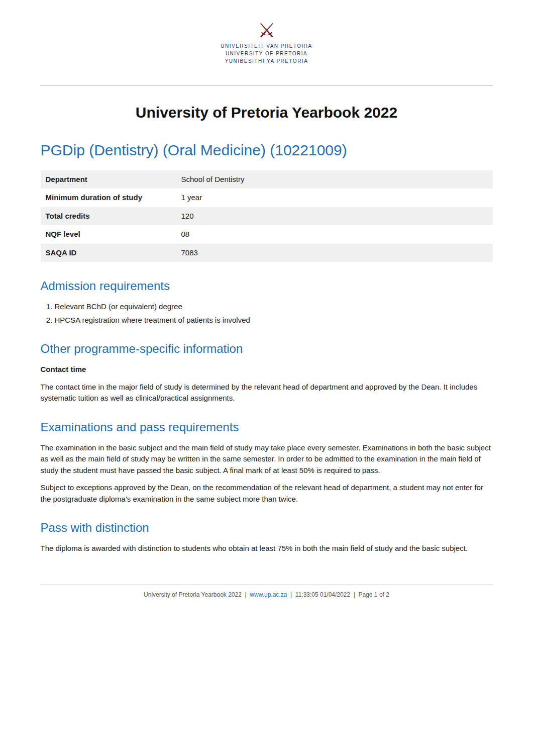⚔
UNIVERSITEIT VAN PRETORIA UNIVERSITY OF PRETORIA YUNIBESITHI YA PRETORIA
University of Pretoria Yearbook 2022
PGDip (Dentistry) (Oral Medicine) (10221009)
| Department | School of Dentistry |
| Minimum duration of study | 1 year |
| Total credits | 120 |
| NQF level | 08 |
| SAQA ID | 7083 |
Admission requirements
Relevant BChD (or equivalent) degree
HPCSA registration where treatment of patients is involved
Other programme-specific information
Contact time
The contact time in the major field of study is determined by the relevant head of department and approved by the Dean. It includes systematic tuition as well as clinical/practical assignments.
Examinations and pass requirements
The examination in the basic subject and the main field of study may take place every semester. Examinations in both the basic subject as well as the main field of study may be written in the same semester. In order to be admitted to the examination in the main field of study the student must have passed the basic subject. A final mark of at least 50% is required to pass.
Subject to exceptions approved by the Dean, on the recommendation of the relevant head of department, a student may not enter for the postgraduate diploma’s examination in the same subject more than twice.
Pass with distinction
The diploma is awarded with distinction to students who obtain at least 75% in both the main field of study and the basic subject.
University of Pretoria Yearbook 2022 | www.up.ac.za | 11:33:05 01/04/2022 | Page 1 of 2